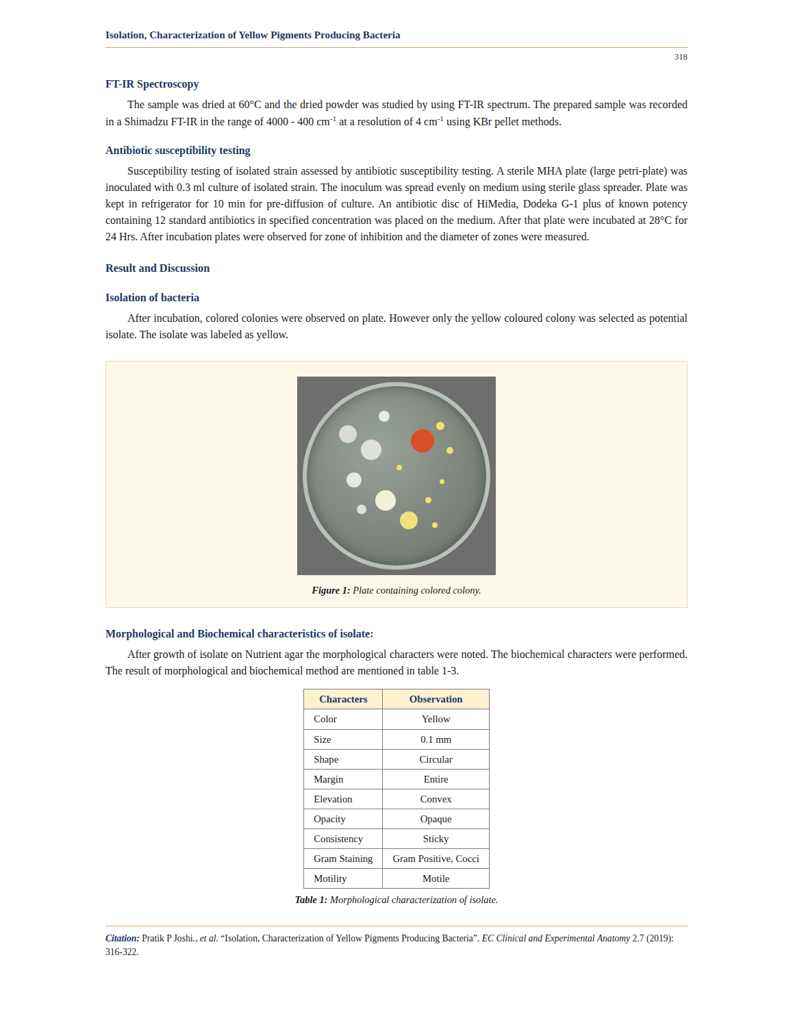Isolation, Characterization of Yellow Pigments Producing Bacteria
318
FT-IR Spectroscopy
The sample was dried at 60°C and the dried powder was studied by using FT-IR spectrum. The prepared sample was recorded in a Shimadzu FT-IR in the range of 4000 - 400 cm-1 at a resolution of 4 cm-1 using KBr pellet methods.
Antibiotic susceptibility testing
Susceptibility testing of isolated strain assessed by antibiotic susceptibility testing. A sterile MHA plate (large petri-plate) was inoculated with 0.3 ml culture of isolated strain. The inoculum was spread evenly on medium using sterile glass spreader. Plate was kept in refrigerator for 10 min for pre-diffusion of culture. An antibiotic disc of HiMedia, Dodeka G-1 plus of known potency containing 12 standard antibiotics in specified concentration was placed on the medium. After that plate were incubated at 28°C for 24 Hrs. After incubation plates were observed for zone of inhibition and the diameter of zones were measured.
Result and Discussion
Isolation of bacteria
After incubation, colored colonies were observed on plate. However only the yellow coloured colony was selected as potential isolate. The isolate was labeled as yellow.
Figure 1: Plate containing colored colony.
Morphological and Biochemical characteristics of isolate:
After growth of isolate on Nutrient agar the morphological characters were noted. The biochemical characters were performed. The result of morphological and biochemical method are mentioned in table 1-3.
| Characters | Observation |
| --- | --- |
| Color | Yellow |
| Size | 0.1 mm |
| Shape | Circular |
| Margin | Entire |
| Elevation | Convex |
| Opacity | Opaque |
| Consistency | Sticky |
| Gram Staining | Gram Positive, Cocci |
| Motility | Motile |
Table 1: Morphological characterization of isolate.
Citation: Pratik P Joshi., et al. “Isolation, Characterization of Yellow Pigments Producing Bacteria”. EC Clinical and Experimental Anatomy 2.7 (2019): 316-322.